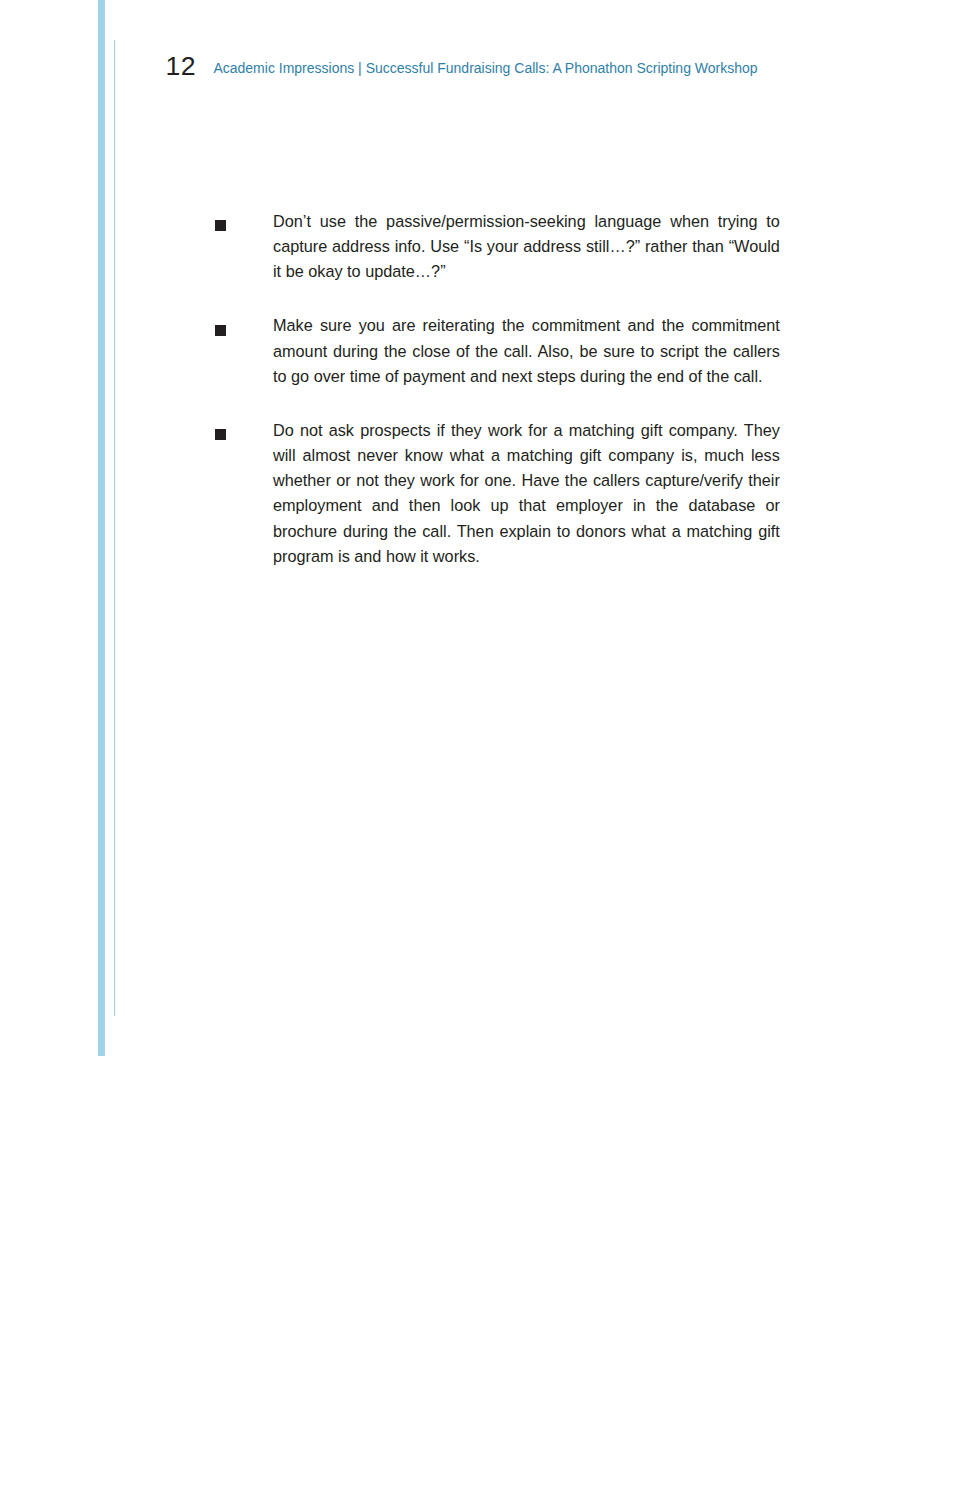12
Academic Impressions | Successful Fundraising Calls: A Phonathon Scripting Workshop
Don’t use the passive/permission-seeking language when trying to capture address info. Use “Is your address still…?” rather than “Would it be okay to update…?”
Make sure you are reiterating the commitment and the commitment amount during the close of the call. Also, be sure to script the callers to go over time of payment and next steps during the end of the call.
Do not ask prospects if they work for a matching gift company. They will almost never know what a matching gift company is, much less whether or not they work for one. Have the callers capture/verify their employment and then look up that employer in the database or brochure during the call. Then explain to donors what a matching gift program is and how it works.